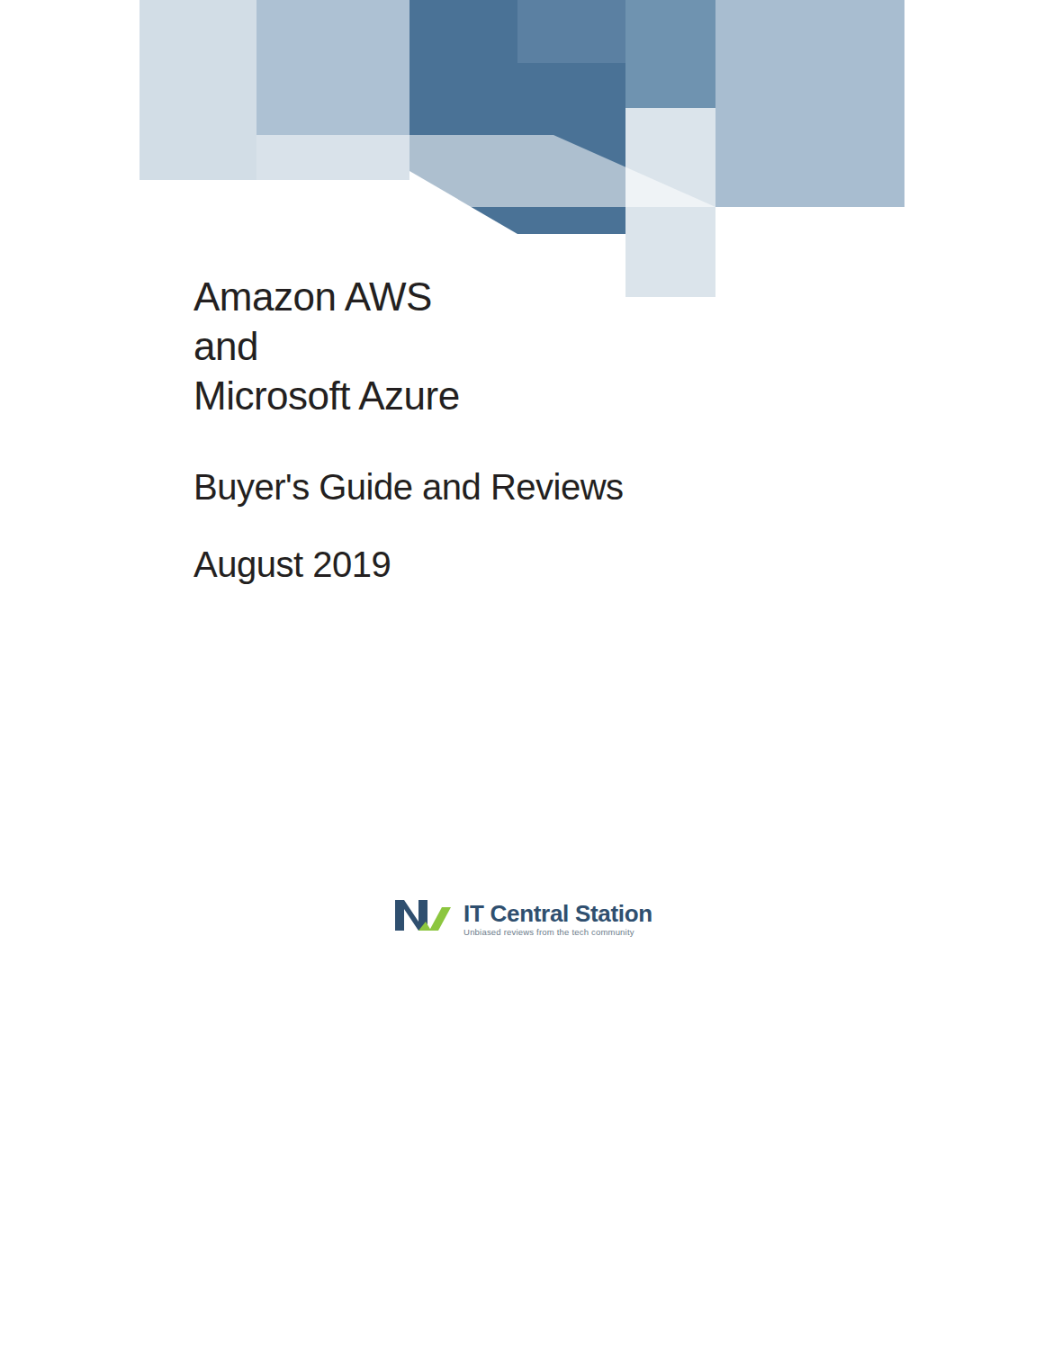Amazon AWS and Microsoft Azure
Buyer's Guide and Reviews
August 2019
IT Central Station Unbiased reviews from the tech community